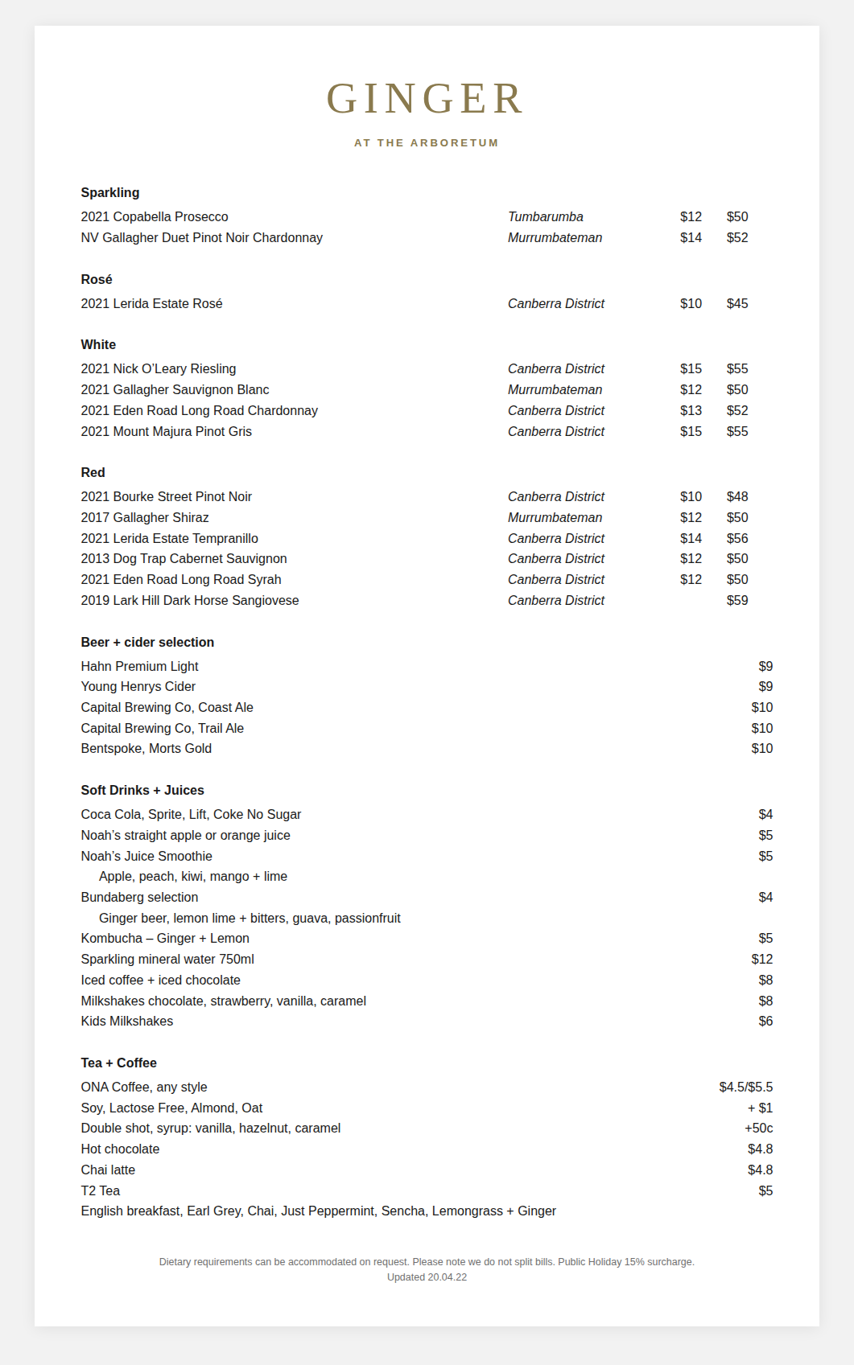Ginger
At the Arboretum
Sparkling
2021 Copabella Prosecco Tumbarumba $12 $50
NV Gallagher Duet Pinot Noir Chardonnay Murrumbateman $14 $52
Rosé
2021 Lerida Estate Rosé Canberra District $10 $45
White
2021 Nick O’Leary Riesling Canberra District $15 $55
2021 Gallagher Sauvignon Blanc Murrumbateman $12 $50
2021 Eden Road Long Road Chardonnay Canberra District $13 $52
2021 Mount Majura Pinot Gris Canberra District $15 $55
Red
2021 Bourke Street Pinot Noir Canberra District $10 $48
2017 Gallagher Shiraz Murrumbateman $12 $50
2021 Lerida Estate Tempranillo Canberra District $14 $56
2013 Dog Trap Cabernet Sauvignon Canberra District $12 $50
2021 Eden Road Long Road Syrah Canberra District $12 $50
2019 Lark Hill Dark Horse Sangiovese Canberra District $59
Beer + cider selection
Hahn Premium Light$9
Young Henrys Cider$9
Capital Brewing Co, Coast Ale$10
Capital Brewing Co, Trail Ale$10
Bentspoke, Morts Gold$10
Soft Drinks + Juices
Coca Cola, Sprite, Lift, Coke No Sugar$4
Noah’s straight apple or orange juice$5
Noah’s Juice Smoothie $5
Apple, peach, kiwi, mango + lime
Bundaberg selection $4
Ginger beer, lemon lime + bitters, guava, passionfruit
Kombucha – Ginger + Lemon$5
Sparkling mineral water 750ml$12
Iced coffee + iced chocolate$8
Milkshakes chocolate, strawberry, vanilla, caramel$8
Kids Milkshakes$6
Tea + Coffee
ONA Coffee, any style$4.5/$5.5
Soy, Lactose Free, Almond, Oat+ $1
Double shot, syrup: vanilla, hazelnut, caramel+50c
Hot chocolate$4.8
Chai latte$4.8
T2 Tea$5
English breakfast, Earl Grey, Chai, Just Peppermint, Sencha, Lemongrass + Ginger
Dietary requirements can be accommodated on request. Please note we do not split bills. Public Holiday 15% surcharge.
Updated 20.04.22